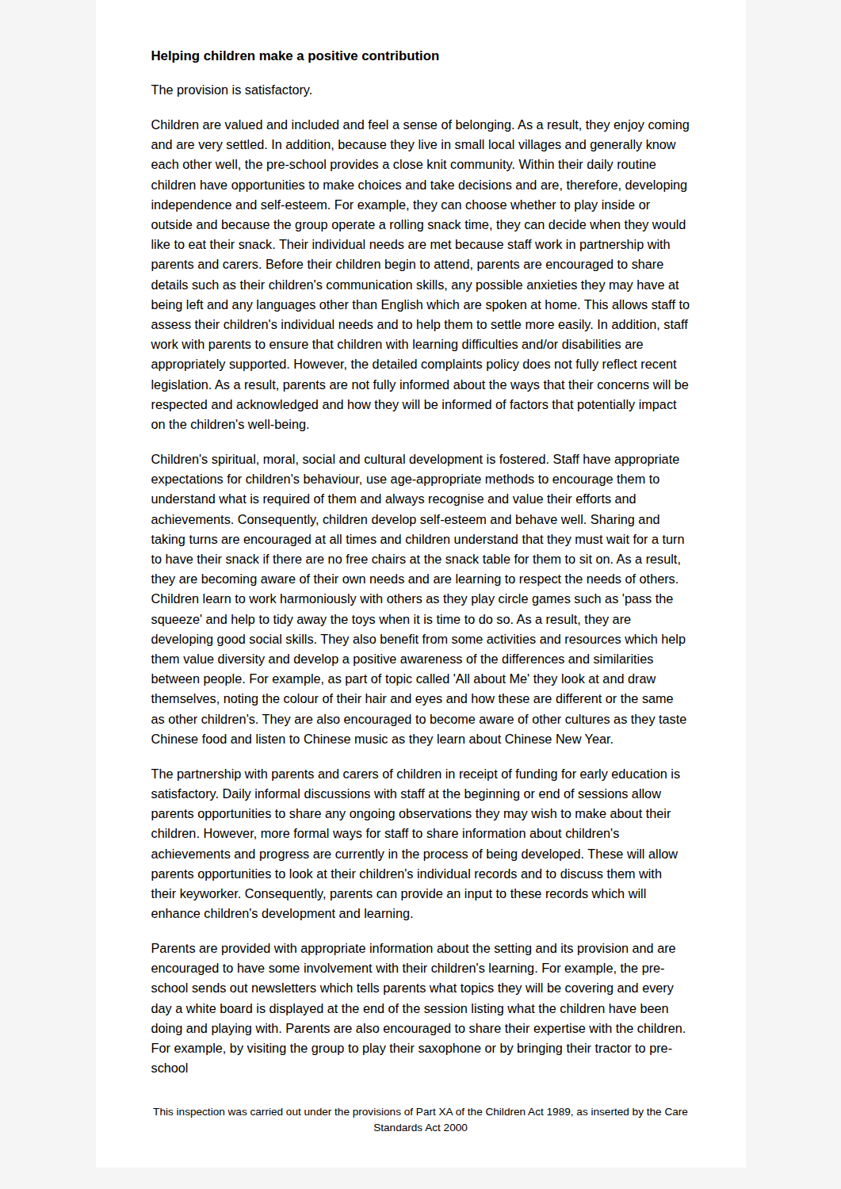Helping children make a positive contribution
The provision is satisfactory.
Children are valued and included and feel a sense of belonging. As a result, they enjoy coming and are very settled. In addition, because they live in small local villages and generally know each other well, the pre-school provides a close knit community. Within their daily routine children have opportunities to make choices and take decisions and are, therefore, developing independence and self-esteem. For example, they can choose whether to play inside or outside and because the group operate a rolling snack time, they can decide when they would like to eat their snack. Their individual needs are met because staff work in partnership with parents and carers. Before their children begin to attend, parents are encouraged to share details such as their children's communication skills, any possible anxieties they may have at being left and any languages other than English which are spoken at home. This allows staff to assess their children's individual needs and to help them to settle more easily. In addition, staff work with parents to ensure that children with learning difficulties and/or disabilities are appropriately supported. However, the detailed complaints policy does not fully reflect recent legislation. As a result, parents are not fully informed about the ways that their concerns will be respected and acknowledged and how they will be informed of factors that potentially impact on the children's well-being.
Children's spiritual, moral, social and cultural development is fostered. Staff have appropriate expectations for children's behaviour, use age-appropriate methods to encourage them to understand what is required of them and always recognise and value their efforts and achievements. Consequently, children develop self-esteem and behave well. Sharing and taking turns are encouraged at all times and children understand that they must wait for a turn to have their snack if there are no free chairs at the snack table for them to sit on. As a result, they are becoming aware of their own needs and are learning to respect the needs of others. Children learn to work harmoniously with others as they play circle games such as 'pass the squeeze' and help to tidy away the toys when it is time to do so. As a result, they are developing good social skills. They also benefit from some activities and resources which help them value diversity and develop a positive awareness of the differences and similarities between people. For example, as part of topic called 'All about Me' they look at and draw themselves, noting the colour of their hair and eyes and how these are different or the same as other children's. They are also encouraged to become aware of other cultures as they taste Chinese food and listen to Chinese music as they learn about Chinese New Year.
The partnership with parents and carers of children in receipt of funding for early education is satisfactory. Daily informal discussions with staff at the beginning or end of sessions allow parents opportunities to share any ongoing observations they may wish to make about their children. However, more formal ways for staff to share information about children's achievements and progress are currently in the process of being developed. These will allow parents opportunities to look at their children's individual records and to discuss them with their keyworker. Consequently, parents can provide an input to these records which will enhance children's development and learning.
Parents are provided with appropriate information about the setting and its provision and are encouraged to have some involvement with their children's learning. For example, the pre-school sends out newsletters which tells parents what topics they will be covering and every day a white board is displayed at the end of the session listing what the children have been doing and playing with. Parents are also encouraged to share their expertise with the children. For example, by visiting the group to play their saxophone or by bringing their tractor to pre-school
This inspection was carried out under the provisions of Part XA of the Children Act 1989, as inserted by the Care Standards Act 2000